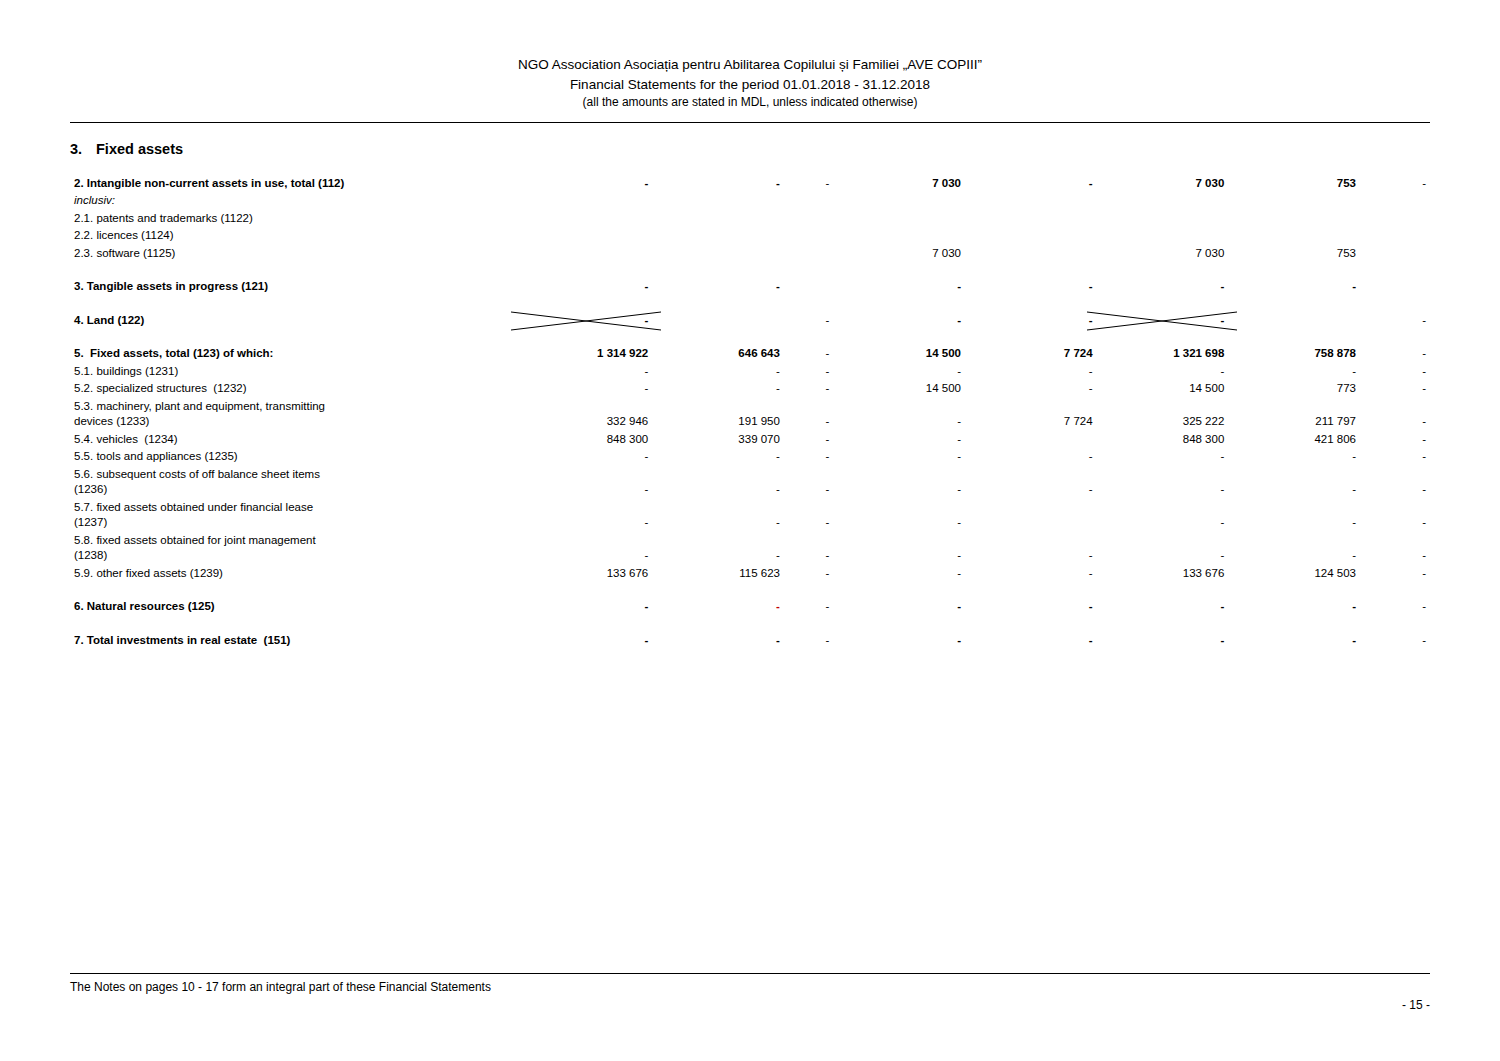NGO Association Asociația pentru Abilitarea Copilului și Familiei „AVE COPIII”
Financial Statements for the period 01.01.2018 - 31.12.2018
(all the amounts are stated in MDL, unless indicated otherwise)
3. Fixed assets
| 2. Intangible non-current assets in use, total (112) | - | - | - | 7 030 | - | 7 030 | 753 | - |
| inclusiv: | | | | | | | | |
| 2.1. patents and trademarks (1122) | | | | | | | | |
| 2.2. licences (1124) | | | | | | | | |
| 2.3. software (1125) | | | | 7 030 | | 7 030 | 753 | |
| 3. Tangible assets in progress (121) | - | - | | - | - | - | - | |
| 4. Land (122) | - | | - | - | - | - | | - |
| 5. Fixed assets, total (123) of which: | 1 314 922 | 646 643 | - | 14 500 | 7 724 | 1 321 698 | 758 878 | - |
| 5.1. buildings (1231) | - | - | - | - | - | - | - | - |
| 5.2. specialized structures (1232) | - | - | - | 14 500 | - | 14 500 | 773 | - |
| 5.3. machinery, plant and equipment, transmitting devices (1233) | 332 946 | 191 950 | - | - | 7 724 | 325 222 | 211 797 | - |
| 5.4. vehicles (1234) | 848 300 | 339 070 | - | - | | 848 300 | 421 806 | - |
| 5.5. tools and appliances (1235) | - | - | - | - | - | - | - | - |
| 5.6. subsequent costs of off balance sheet items (1236) | - | - | - | - | - | - | - | - |
| 5.7. fixed assets obtained under financial lease (1237) | - | - | - | - | | - | - | - |
| 5.8. fixed assets obtained for joint management (1238) | - | - | - | - | - | - | - | - |
| 5.9. other fixed assets (1239) | 133 676 | 115 623 | - | - | - | 133 676 | 124 503 | - |
| 6. Natural resources (125) | - | - | - | - | - | - | - | - |
| 7. Total investments in real estate (151) | - | - | - | - | - | - | - | - |
The Notes on pages 10 - 17 form an integral part of these Financial Statements
- 15 -